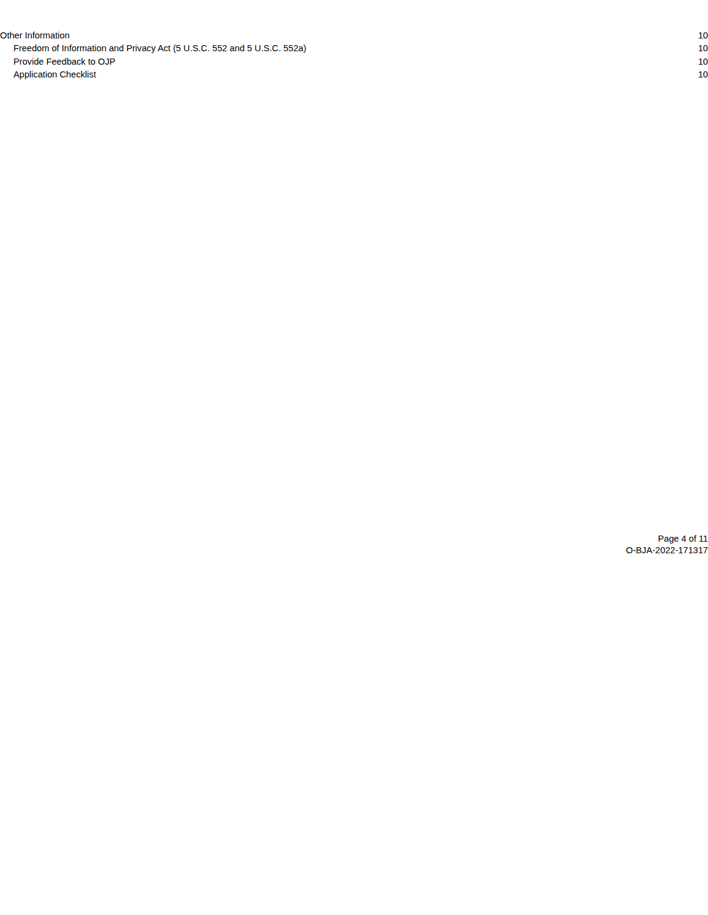| Other Information | 10 |
| Freedom of Information and Privacy Act (5 U.S.C. 552 and 5 U.S.C. 552a) | 10 |
| Provide Feedback to OJP | 10 |
| Application Checklist | 10 |
Page 4 of 11
O-BJA-2022-171317